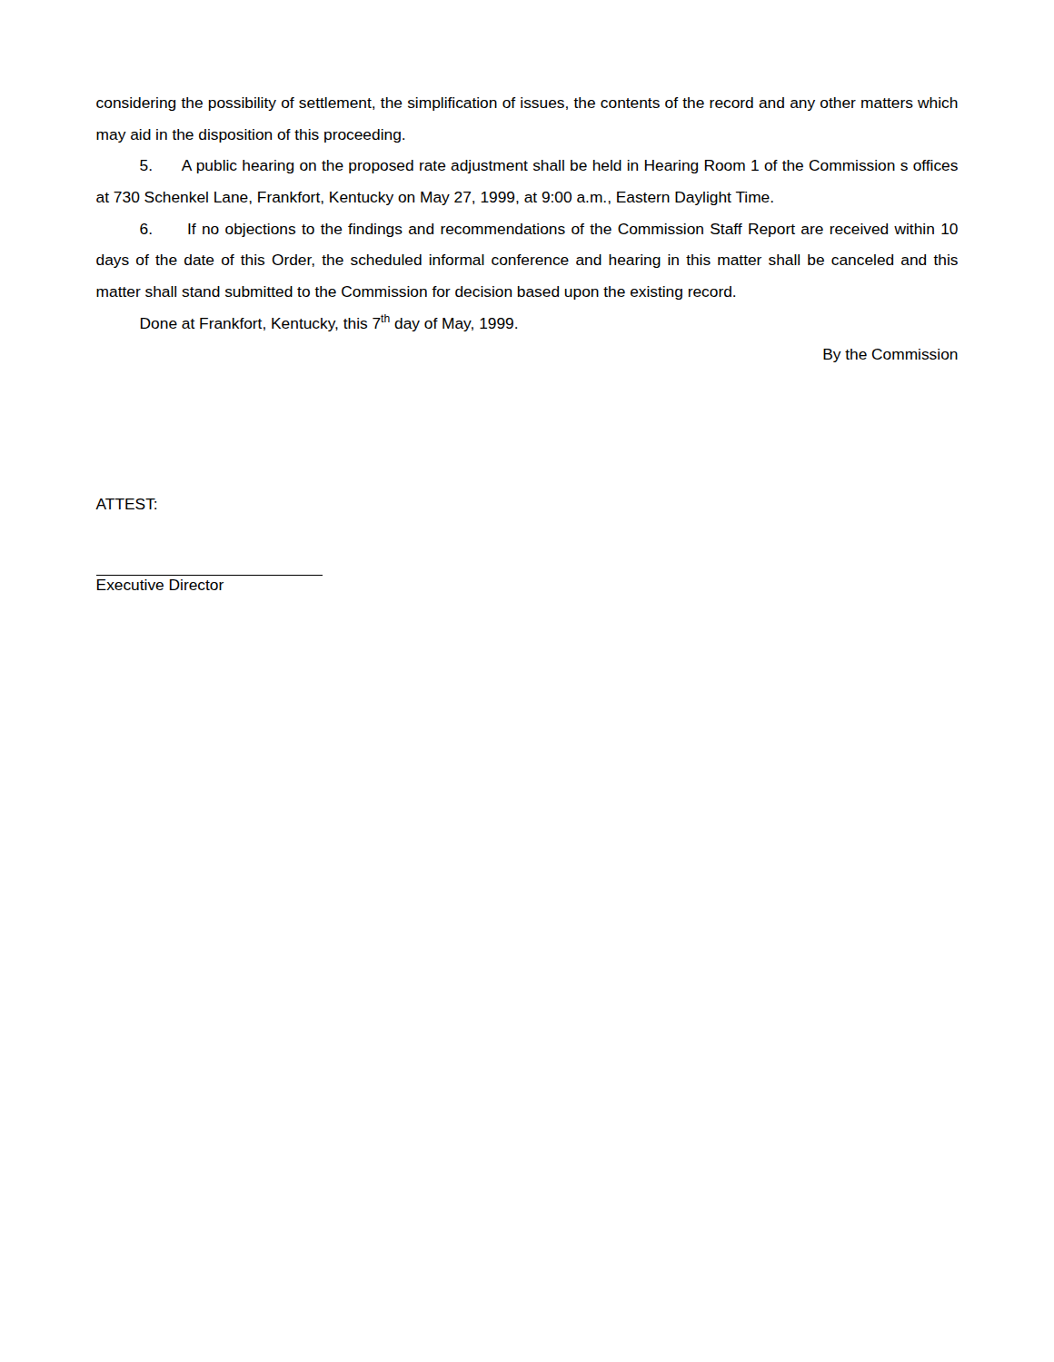considering the possibility of settlement, the simplification of issues, the contents of the record and any other matters which may aid in the disposition of this proceeding.
5. A public hearing on the proposed rate adjustment shall be held in Hearing Room 1 of the Commission s offices at 730 Schenkel Lane, Frankfort, Kentucky on May 27, 1999, at 9:00 a.m., Eastern Daylight Time.
6. If no objections to the findings and recommendations of the Commission Staff Report are received within 10 days of the date of this Order, the scheduled informal conference and hearing in this matter shall be canceled and this matter shall stand submitted to the Commission for decision based upon the existing record.
Done at Frankfort, Kentucky, this 7th day of May, 1999.
By the Commission
ATTEST:
Executive Director